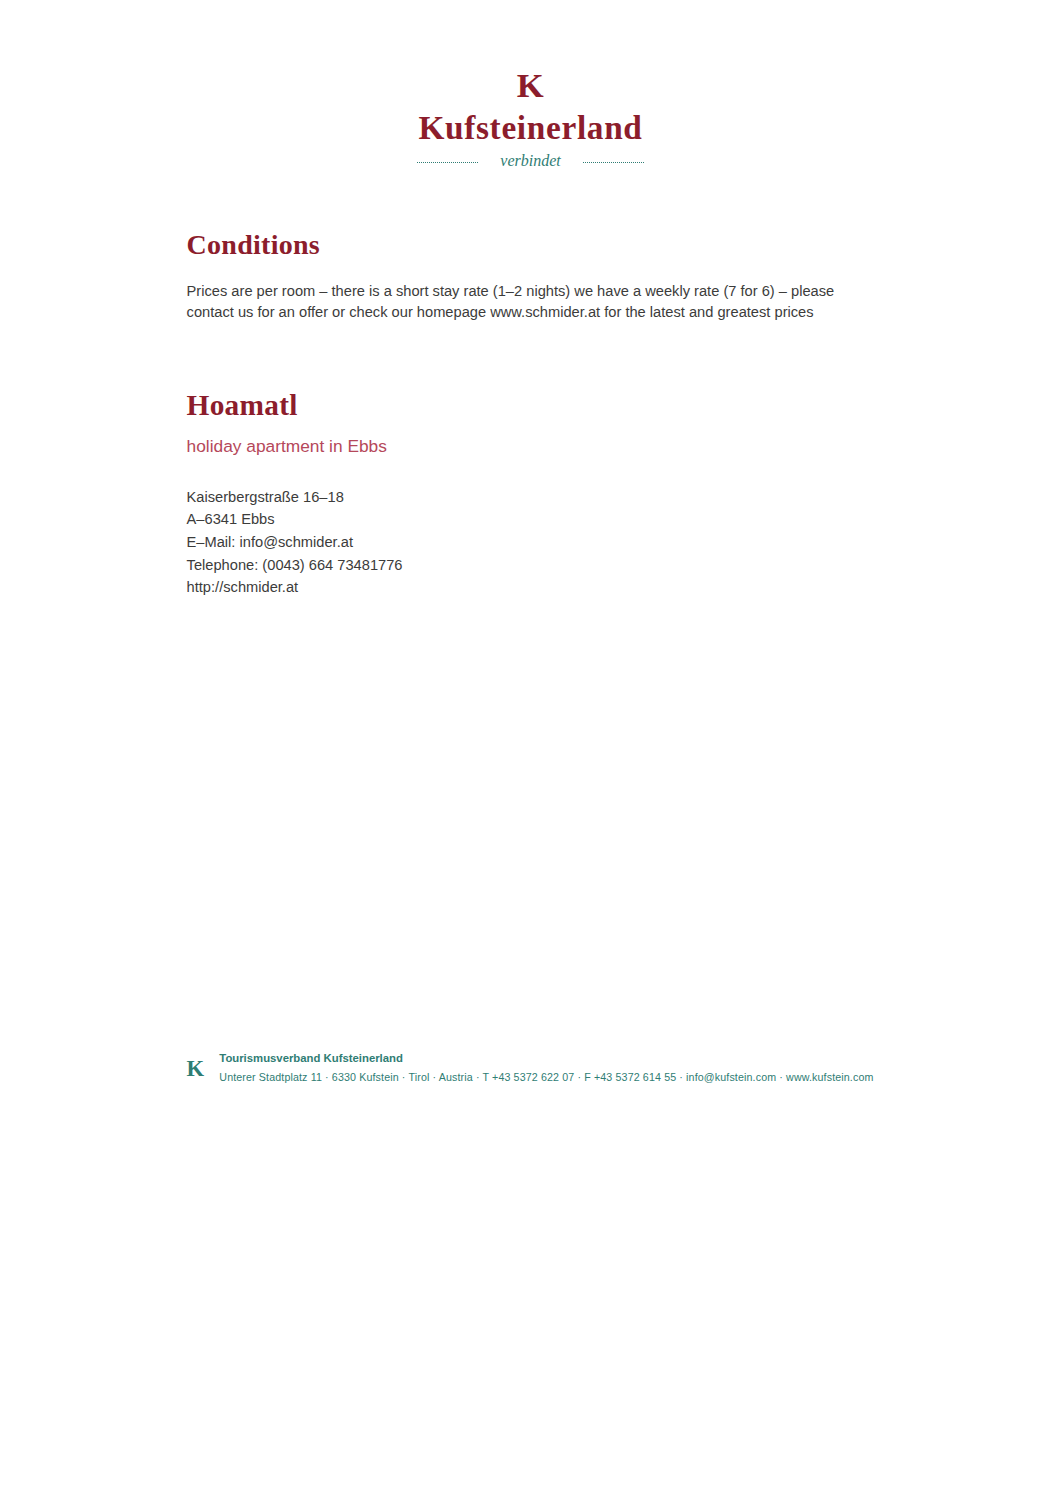K
Kufsteinerland
verbindet
Conditions
Prices are per room – there is a short stay rate (1–2 nights) we have a weekly rate (7 for 6) – please contact us for an offer or check our homepage www.schmider.at for the latest and greatest prices
Hoamatl
holiday apartment in Ebbs
Kaiserbergstraße 16–18
A–6341 Ebbs
E–Mail: info@schmider.at
Telephone: (0043) 664 73481776
http://schmider.at
K
Tourismusverband Kufsteinerland Unterer Stadtplatz 11 · 6330 Kufstein · Tirol · Austria · T +43 5372 622 07 · F +43 5372 614 55 · info@kufstein.com · www.kufstein.com